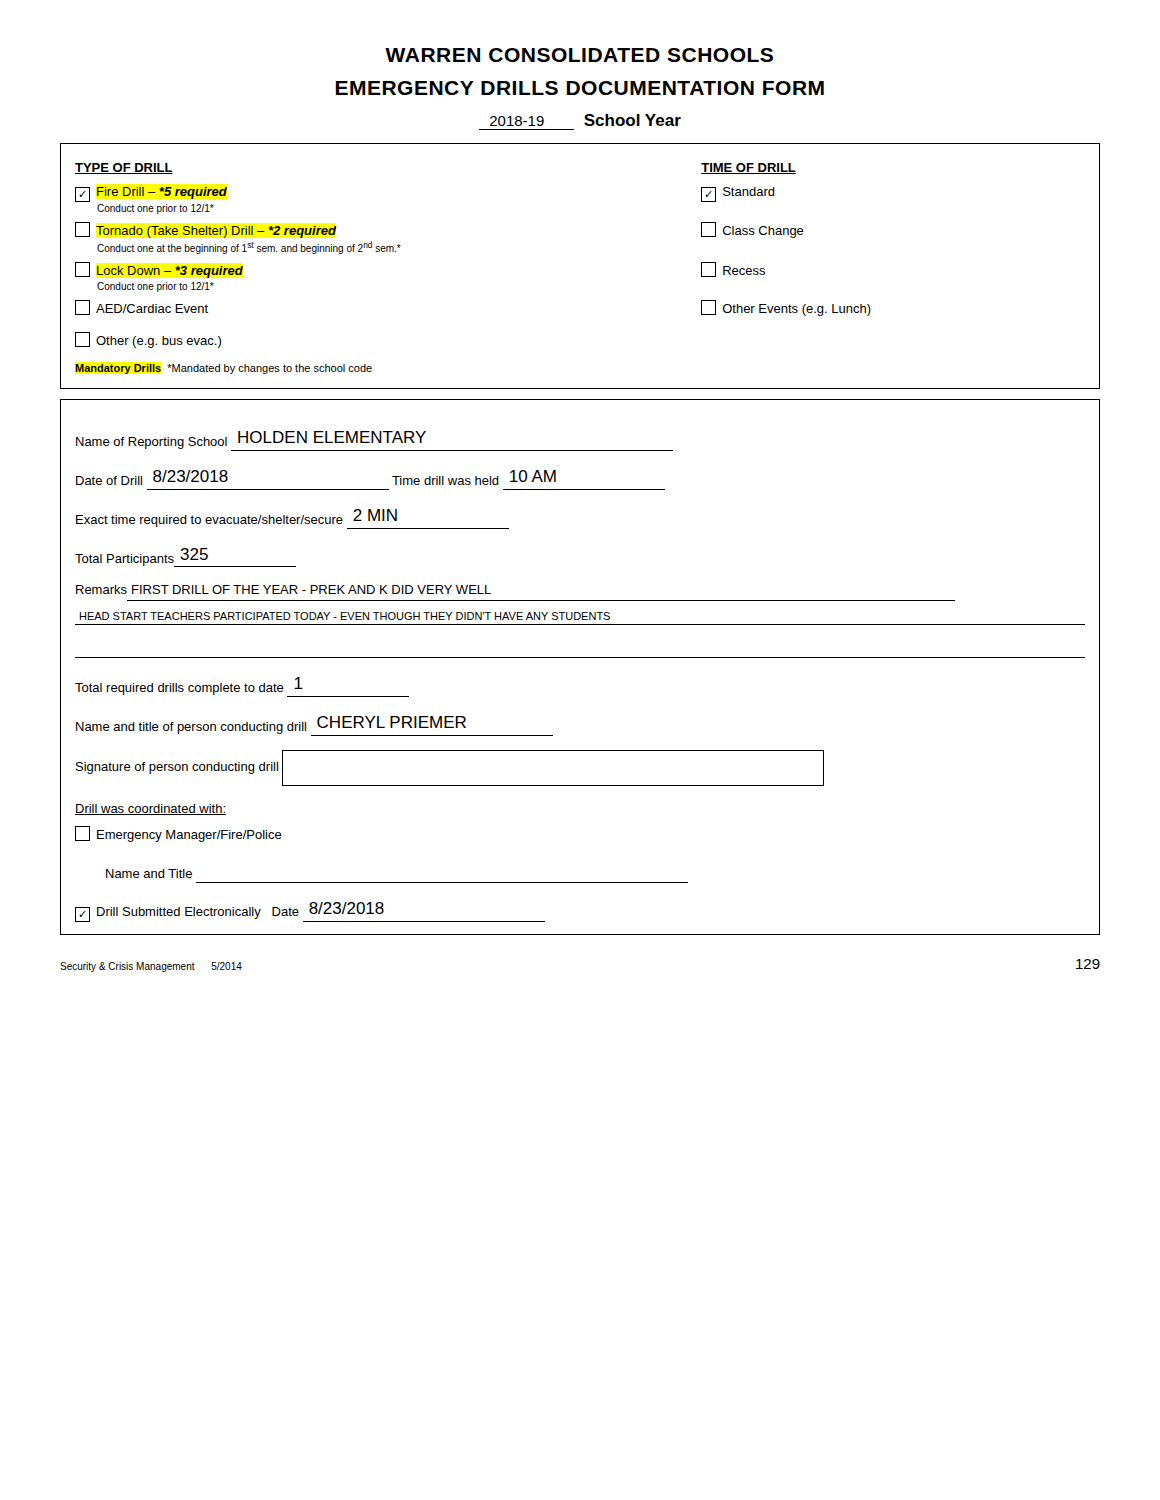WARREN CONSOLIDATED SCHOOLS
EMERGENCY DRILLS DOCUMENTATION FORM
2018-19 School Year
| TYPE OF DRILL | TIME OF DRILL |
| Fire Drill – *5 required Conduct one prior to 12/1* | Standard |
| Tornado (Take Shelter) Drill – *2 required Conduct one at the beginning of 1 st sem. and beginning of 2 nd sem.* | Class Change |
| Lock Down – *3 required Conduct one prior to 12/1* | Recess |
| AED/Cardiac Event | Other Events (e.g. Lunch) |
| Other (e.g. bus evac.) | |
Mandatory Drills *Mandated by changes to the school code
Name of Reporting School HOLDEN ELEMENTARY
Date of Drill 8/23/2018 Time drill was held 10 AM
Exact time required to evacuate/shelter/secure 2 MIN
Total Participants325
RemarksFIRST DRILL OF THE YEAR - PREK AND K DID VERY WELL
HEAD START TEACHERS PARTICIPATED TODAY - EVEN THOUGH THEY DIDN'T HAVE ANY STUDENTS
Total required drills complete to date 1
Name and title of person conducting drill CHERYL PRIEMER
Signature of person conducting drill
Drill was coordinated with:
Emergency Manager/Fire/Police
Name and Title
Drill Submitted Electronically Date 8/23/2018
Security & Crisis Management 5/2014
129